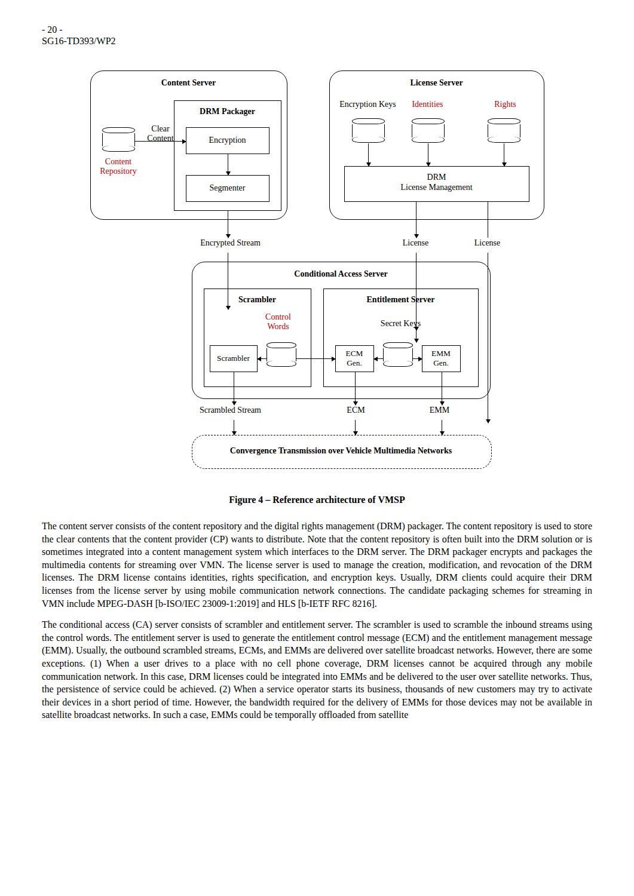- 20 -
SG16-TD393/WP2
Content Server
DRM Packager
Encryption
Segmenter
Content
Repository
Clear
Content
License Server
Encryption Keys
Identities
Rights
DRM
License Management
Encrypted Stream
License
License
Conditional Access Server
Scrambler
Entitlement Server
Control
Words
Scrambler
Secret Keys
ECM
Gen.
EMM
Gen.
Scrambled Stream
ECM
EMM
Convergence Transmission over Vehicle Multimedia Networks
Figure 4 – Reference architecture of VMSP
The content server consists of the content repository and the digital rights management (DRM) packager. The content repository is used to store the clear contents that the content provider (CP) wants to distribute. Note that the content repository is often built into the DRM solution or is sometimes integrated into a content management system which interfaces to the DRM server. The DRM packager encrypts and packages the multimedia contents for streaming over VMN. The license server is used to manage the creation, modification, and revocation of the DRM licenses. The DRM license contains identities, rights specification, and encryption keys. Usually, DRM clients could acquire their DRM licenses from the license server by using mobile communication network connections. The candidate packaging schemes for streaming in VMN include MPEG-DASH [b-ISO/IEC 23009-1:2019] and HLS [b-IETF RFC 8216].
The conditional access (CA) server consists of scrambler and entitlement server. The scrambler is used to scramble the inbound streams using the control words. The entitlement server is used to generate the entitlement control message (ECM) and the entitlement management message (EMM). Usually, the outbound scrambled streams, ECMs, and EMMs are delivered over satellite broadcast networks. However, there are some exceptions. (1) When a user drives to a place with no cell phone coverage, DRM licenses cannot be acquired through any mobile communication network. In this case, DRM licenses could be integrated into EMMs and be delivered to the user over satellite networks. Thus, the persistence of service could be achieved. (2) When a service operator starts its business, thousands of new customers may try to activate their devices in a short period of time. However, the bandwidth required for the delivery of EMMs for those devices may not be available in satellite broadcast networks. In such a case, EMMs could be temporally offloaded from satellite